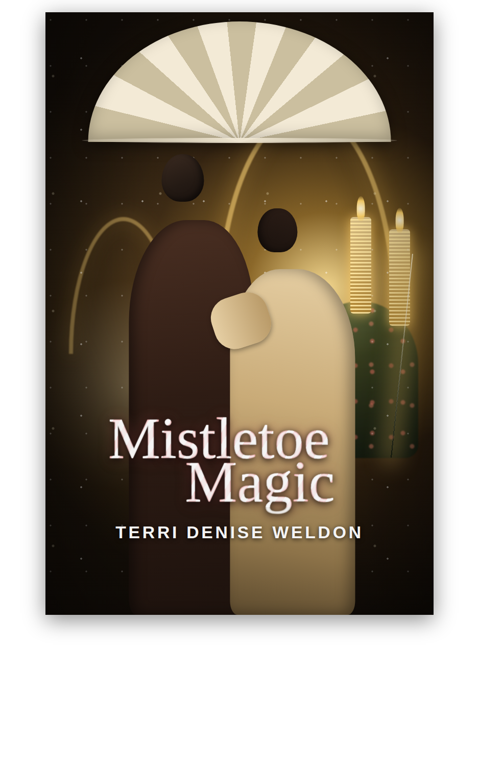Mistletoe Magic
By Terri Denise Weldon
Mistletoe Magic
Terri Denise Weldon